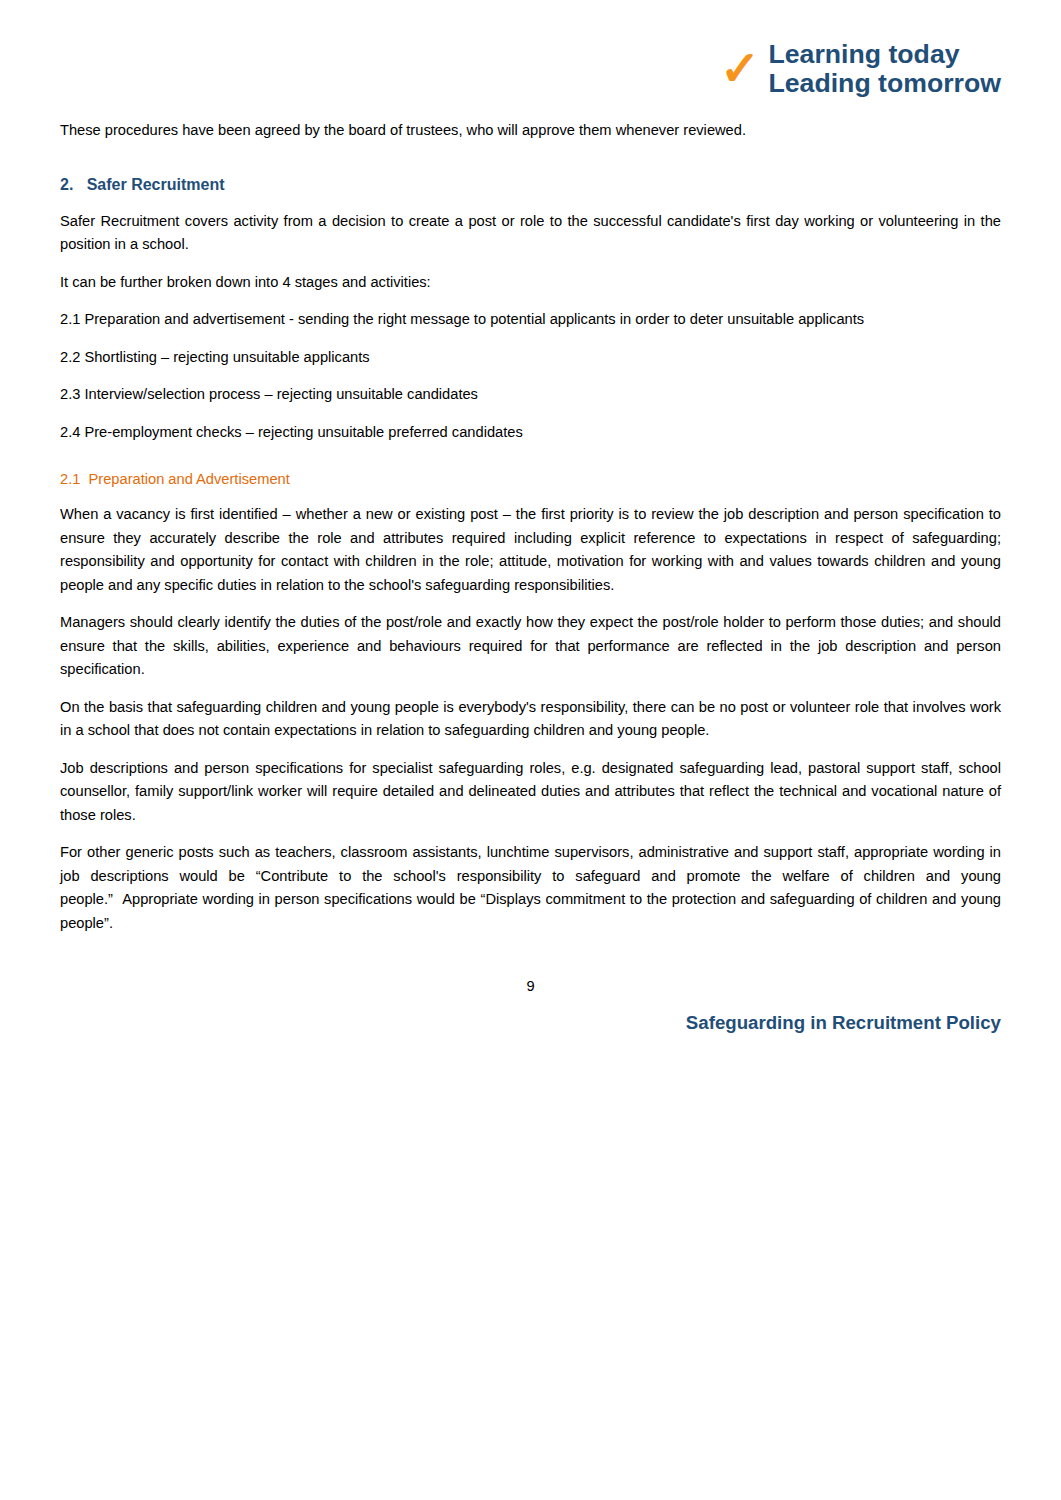✓Learning today
Leading tomorrow
These procedures have been agreed by the board of trustees, who will approve them whenever reviewed.
2. Safer Recruitment
Safer Recruitment covers activity from a decision to create a post or role to the successful candidate's first day working or volunteering in the position in a school.
It can be further broken down into 4 stages and activities:
2.1 Preparation and advertisement - sending the right message to potential applicants in order to deter unsuitable applicants
2.2 Shortlisting – rejecting unsuitable applicants
2.3 Interview/selection process – rejecting unsuitable candidates
2.4 Pre-employment checks – rejecting unsuitable preferred candidates
2.1 Preparation and Advertisement
When a vacancy is first identified – whether a new or existing post – the first priority is to review the job description and person specification to ensure they accurately describe the role and attributes required including explicit reference to expectations in respect of safeguarding; responsibility and opportunity for contact with children in the role; attitude, motivation for working with and values towards children and young people and any specific duties in relation to the school's safeguarding responsibilities.
Managers should clearly identify the duties of the post/role and exactly how they expect the post/role holder to perform those duties; and should ensure that the skills, abilities, experience and behaviours required for that performance are reflected in the job description and person specification.
On the basis that safeguarding children and young people is everybody's responsibility, there can be no post or volunteer role that involves work in a school that does not contain expectations in relation to safeguarding children and young people.
Job descriptions and person specifications for specialist safeguarding roles, e.g. designated safeguarding lead, pastoral support staff, school counsellor, family support/link worker will require detailed and delineated duties and attributes that reflect the technical and vocational nature of those roles.
For other generic posts such as teachers, classroom assistants, lunchtime supervisors, administrative and support staff, appropriate wording in job descriptions would be “Contribute to the school's responsibility to safeguard and promote the welfare of children and young people.” Appropriate wording in person specifications would be “Displays commitment to the protection and safeguarding of children and young people”.
9
Safeguarding in Recruitment Policy